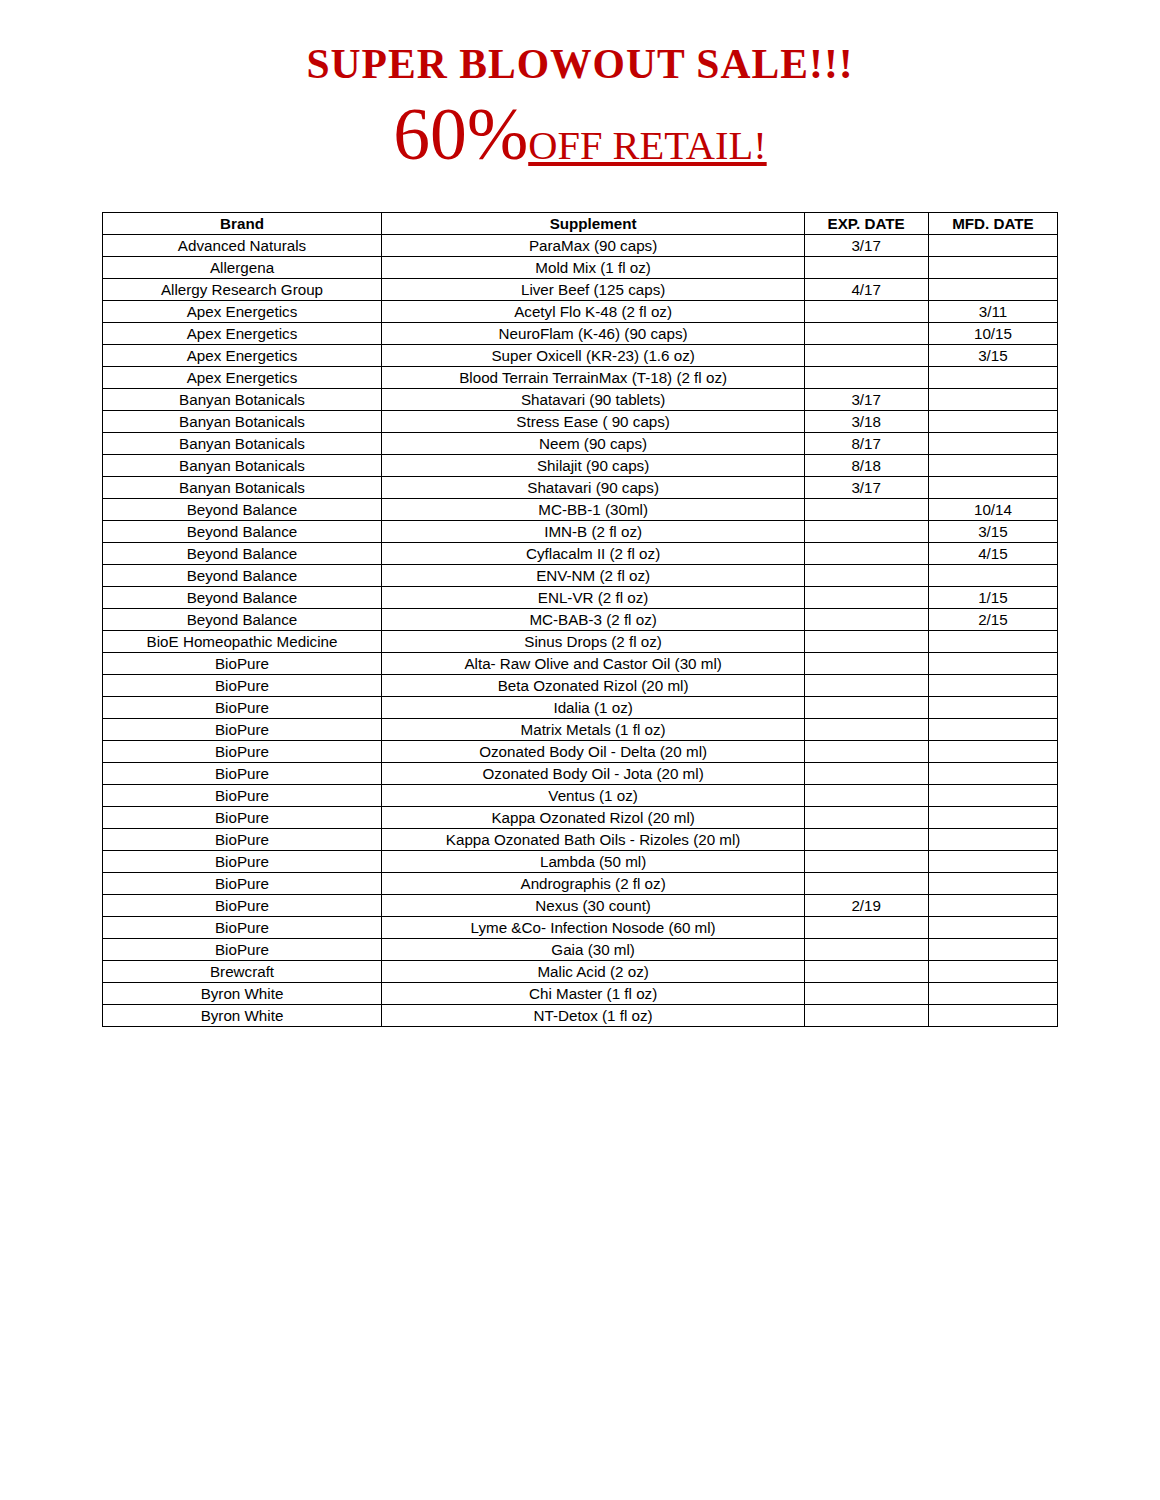SUPER BLOWOUT SALE!!!
60%OFF RETAIL!
| Brand | Supplement | EXP. DATE | MFD. DATE |
| --- | --- | --- | --- |
| Advanced Naturals | ParaMax (90 caps) | 3/17 | |
| Allergena | Mold Mix (1 fl oz) | | |
| Allergy Research Group | Liver Beef (125 caps) | 4/17 | |
| Apex Energetics | Acetyl Flo K-48 (2 fl oz) | | 3/11 |
| Apex Energetics | NeuroFlam (K-46) (90 caps) | | 10/15 |
| Apex Energetics | Super Oxicell (KR-23) (1.6 oz) | | 3/15 |
| Apex Energetics | Blood Terrain TerrainMax (T-18) (2 fl oz) | | |
| Banyan Botanicals | Shatavari (90 tablets) | 3/17 | |
| Banyan Botanicals | Stress Ease ( 90 caps) | 3/18 | |
| Banyan Botanicals | Neem (90 caps) | 8/17 | |
| Banyan Botanicals | Shilajit (90 caps) | 8/18 | |
| Banyan Botanicals | Shatavari (90 caps) | 3/17 | |
| Beyond Balance | MC-BB-1 (30ml) | | 10/14 |
| Beyond Balance | IMN-B (2 fl oz) | | 3/15 |
| Beyond Balance | Cyflacalm II (2 fl oz) | | 4/15 |
| Beyond Balance | ENV-NM (2 fl oz) | | |
| Beyond Balance | ENL-VR (2 fl oz) | | 1/15 |
| Beyond Balance | MC-BAB-3 (2 fl oz) | | 2/15 |
| BioE Homeopathic Medicine | Sinus Drops (2 fl oz) | | |
| BioPure | Alta- Raw Olive and Castor Oil (30 ml) | | |
| BioPure | Beta Ozonated Rizol (20 ml) | | |
| BioPure | Idalia (1 oz) | | |
| BioPure | Matrix Metals (1 fl oz) | | |
| BioPure | Ozonated Body Oil - Delta (20 ml) | | |
| BioPure | Ozonated Body Oil - Jota (20 ml) | | |
| BioPure | Ventus (1 oz) | | |
| BioPure | Kappa Ozonated Rizol (20 ml) | | |
| BioPure | Kappa Ozonated Bath Oils - Rizoles (20 ml) | | |
| BioPure | Lambda (50 ml) | | |
| BioPure | Andrographis (2 fl oz) | | |
| BioPure | Nexus (30 count) | 2/19 | |
| BioPure | Lyme &Co- Infection Nosode (60 ml) | | |
| BioPure | Gaia (30 ml) | | |
| Brewcraft | Malic Acid (2 oz) | | |
| Byron White | Chi Master (1 fl oz) | | |
| Byron White | NT-Detox (1 fl oz) | | |